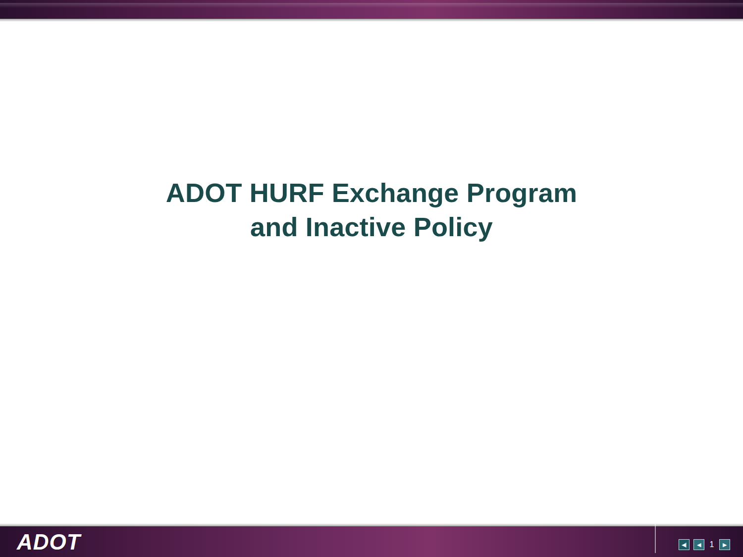ADOT HURF Exchange Program
and Inactive Policy
ADOT
◀| ◀ 1 ▶